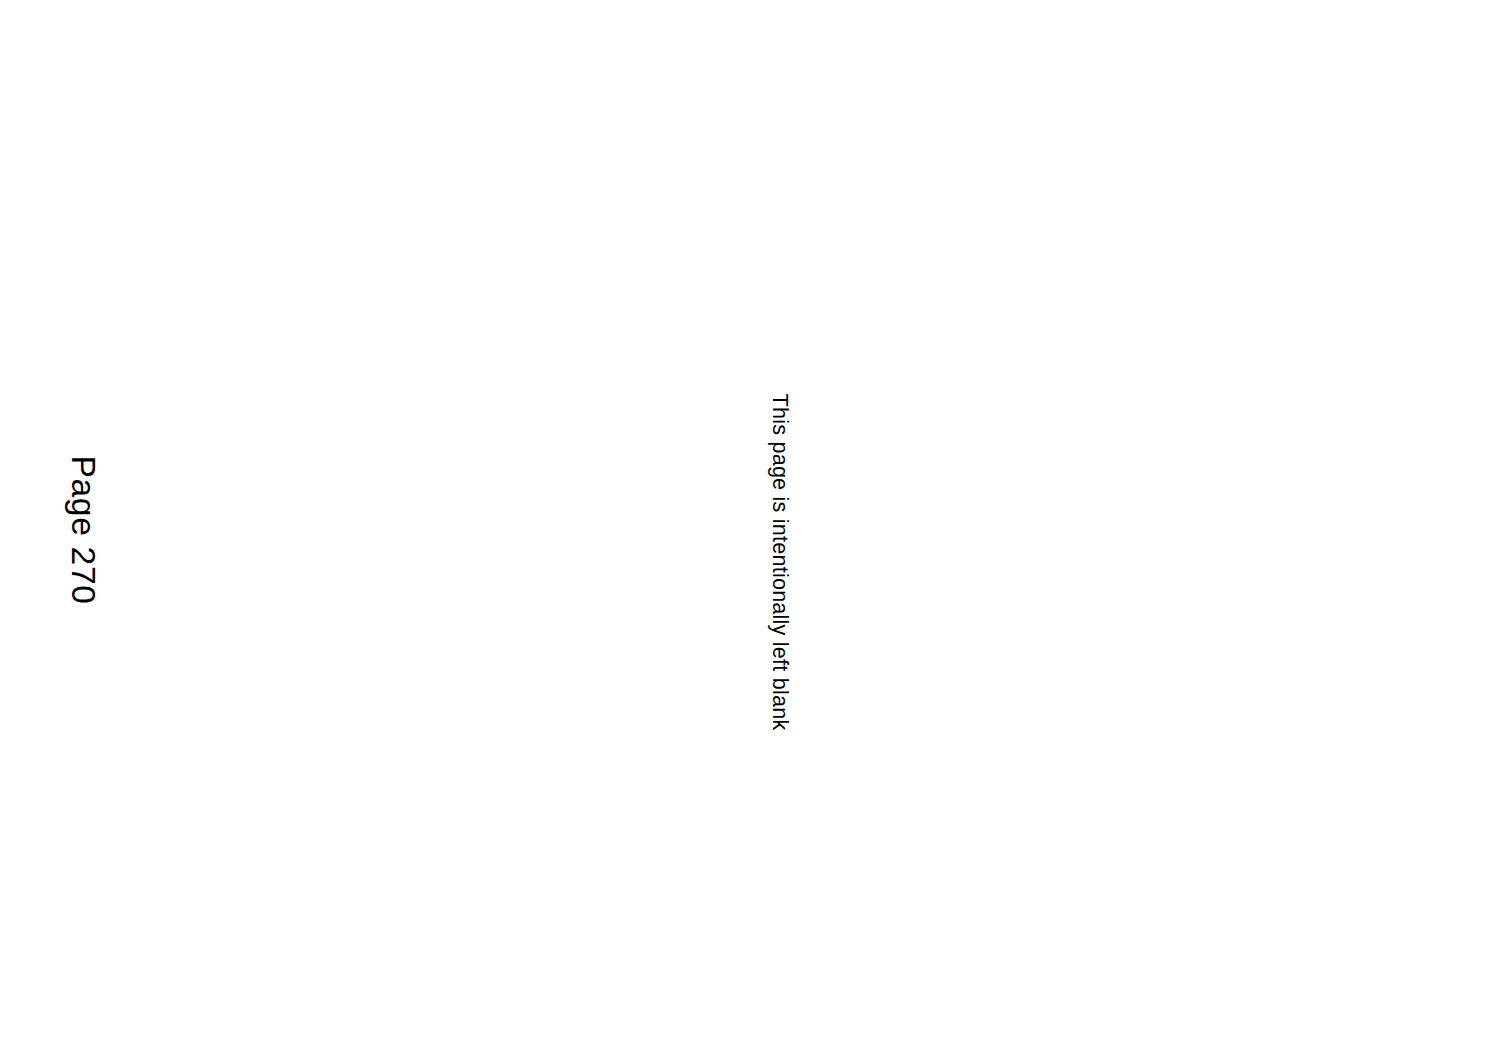Page 270
This page is intentionally left blank